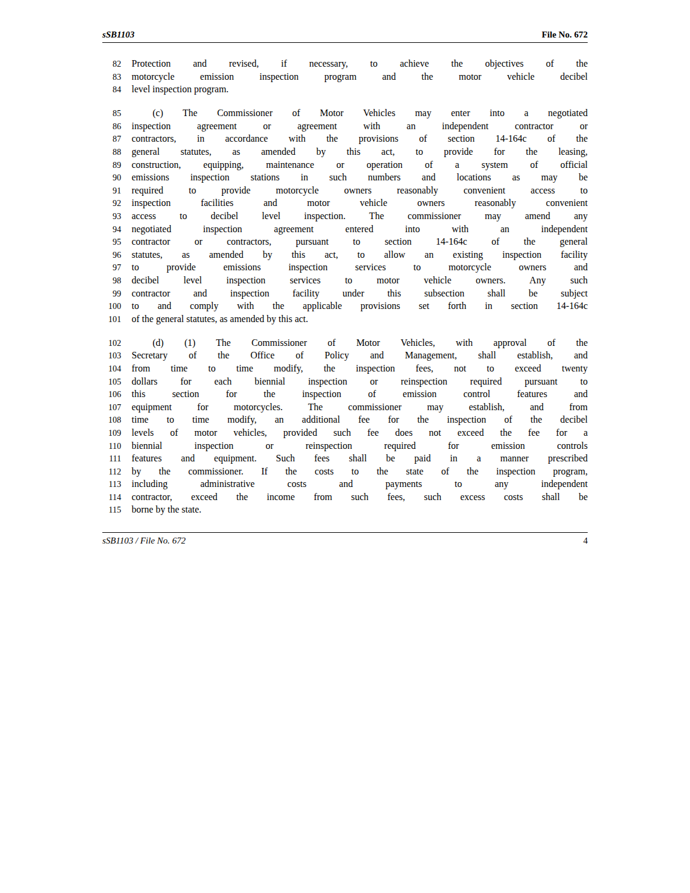sSB1103 File No. 672
82 Protection and revised, if necessary, to achieve the objectives of the
83 motorcycle emission inspection program and the motor vehicle decibel
84 level inspection program.
85 (c) The Commissioner of Motor Vehicles may enter into a negotiated
86 inspection agreement or agreement with an independent contractor or
87 contractors, in accordance with the provisions of section 14-164c of the
88 general statutes, as amended by this act, to provide for the leasing,
89 construction, equipping, maintenance or operation of a system of official
90 emissions inspection stations in such numbers and locations as may be
91 required to provide motorcycle owners reasonably convenient access to
92 inspection facilities and motor vehicle owners reasonably convenient
93 access to decibel level inspection. The commissioner may amend any
94 negotiated inspection agreement entered into with an independent
95 contractor or contractors, pursuant to section 14-164c of the general
96 statutes, as amended by this act, to allow an existing inspection facility
97 to provide emissions inspection services to motorcycle owners and
98 decibel level inspection services to motor vehicle owners. Any such
99 contractor and inspection facility under this subsection shall be subject
100 to and comply with the applicable provisions set forth in section 14-164c
101 of the general statutes, as amended by this act.
102 (d) (1) The Commissioner of Motor Vehicles, with approval of the
103 Secretary of the Office of Policy and Management, shall establish, and
104 from time to time modify, the inspection fees, not to exceed twenty
105 dollars for each biennial inspection or reinspection required pursuant to
106 this section for the inspection of emission control features and
107 equipment for motorcycles. The commissioner may establish, and from
108 time to time modify, an additional fee for the inspection of the decibel
109 levels of motor vehicles, provided such fee does not exceed the fee for a
110 biennial inspection or reinspection required for emission controls
111 features and equipment. Such fees shall be paid in a manner prescribed
112 by the commissioner. If the costs to the state of the inspection program,
113 including administrative costs and payments to any independent
114 contractor, exceed the income from such fees, such excess costs shall be
115 borne by the state.
sSB1103 / File No. 672 4